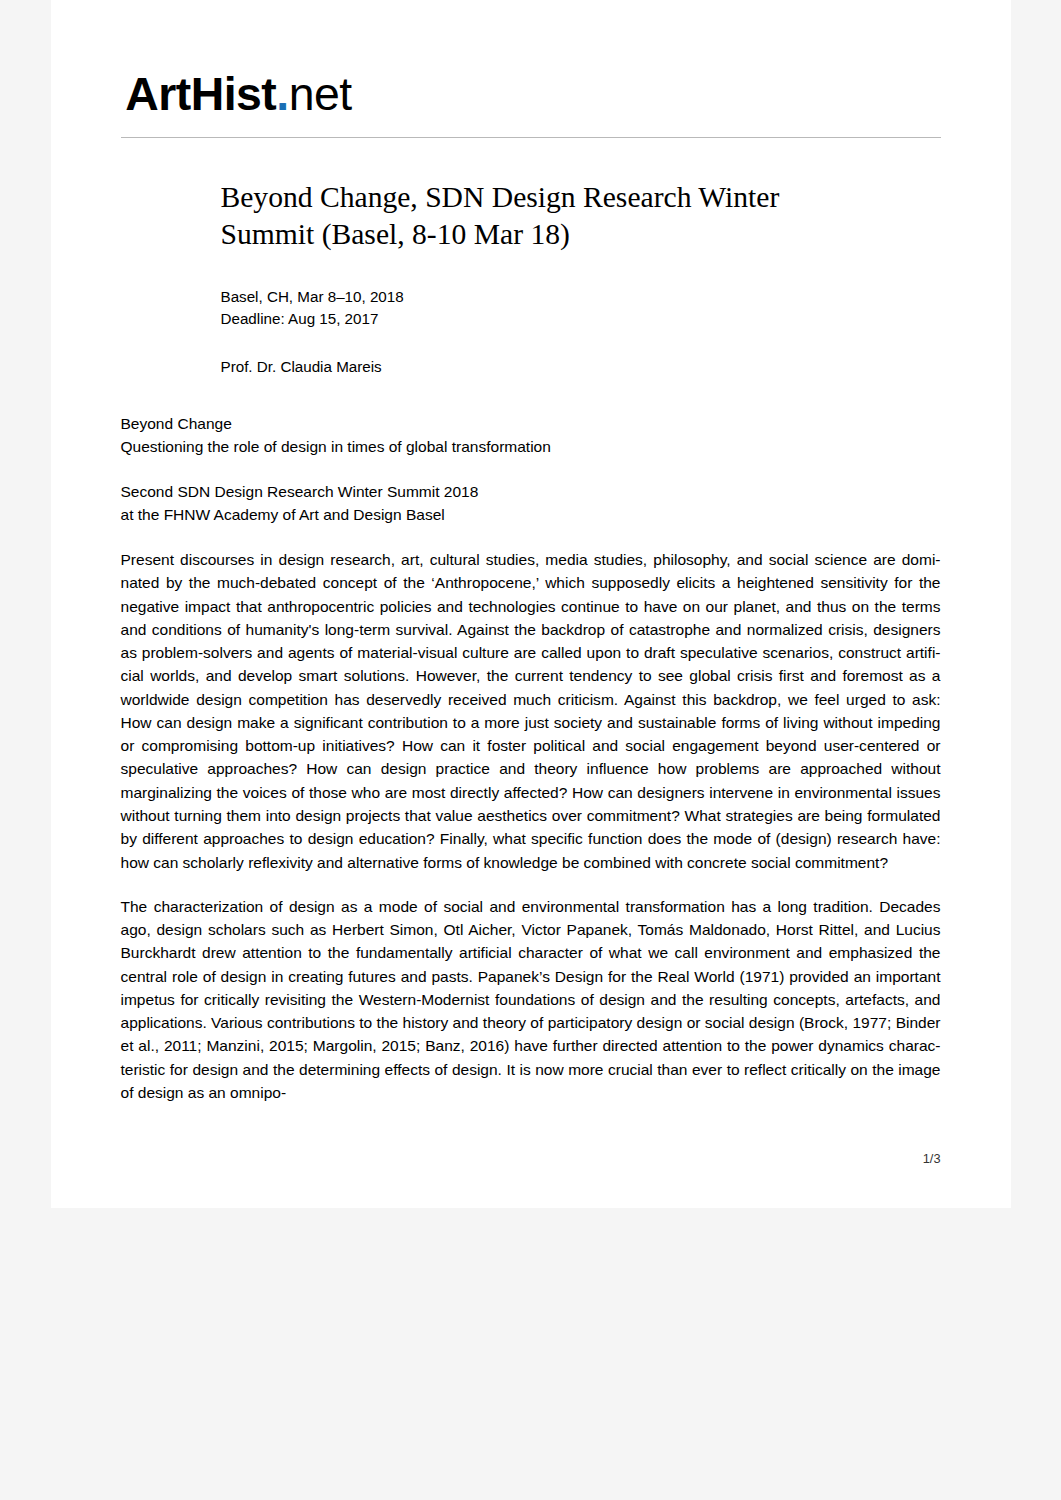ArtHist. net
Beyond Change, SDN Design Research Winter
Summit (Basel, 8-10 Mar 18)
Basel, CH, Mar 8–10, 2018
Deadline: Aug 15, 2017
Prof. Dr. Claudia Mareis
Beyond Change
Questioning the role of design in times of global transformation
Second SDN Design Research Winter Summit 2018
at the FHNW Academy of Art and Design Basel
Present discourses in design research, art, cultural studies, media studies, philosophy, and social science are dominated by the much-debated concept of the ‘Anthropocene,’ which supposedly elicits a heightened sensitivity for the negative impact that anthropocentric policies and technologies continue to have on our planet, and thus on the terms and conditions of humanity's long-term survival. Against the backdrop of catastrophe and normalized crisis, designers as problem-solvers and agents of material-visual culture are called upon to draft speculative scenarios, construct artificial worlds, and develop smart solutions. However, the current tendency to see global crisis first and foremost as a worldwide design competition has deservedly received much criticism. Against this backdrop, we feel urged to ask: How can design make a significant contribution to a more just society and sustainable forms of living without impeding or compromising bottom-up initiatives? How can it foster political and social engagement beyond user-centered or speculative approaches? How can design practice and theory influence how problems are approached without marginalizing the voices of those who are most directly affected? How can designers intervene in environmental issues without turning them into design projects that value aesthetics over commitment? What strategies are being formulated by different approaches to design education? Finally, what specific function does the mode of (design) research have: how can scholarly reflexivity and alternative forms of knowledge be combined with concrete social commitment?
The characterization of design as a mode of social and environmental transformation has a long tradition. Decades ago, design scholars such as Herbert Simon, Otl Aicher, Victor Papanek, Tomás Maldonado, Horst Rittel, and Lucius Burckhardt drew attention to the fundamentally artificial character of what we call environment and emphasized the central role of design in creating futures and pasts. Papanek’s Design for the Real World (1971) provided an important impetus for critically revisiting the Western-Modernist foundations of design and the resulting concepts, artefacts, and applications. Various contributions to the history and theory of participatory design or social design (Brock, 1977; Binder et al., 2011; Manzini, 2015; Margolin, 2015; Banz, 2016) have further directed attention to the power dynamics characteristic for design and the determining effects of design. It is now more crucial than ever to reflect critically on the image of design as an omnipo-
1/3